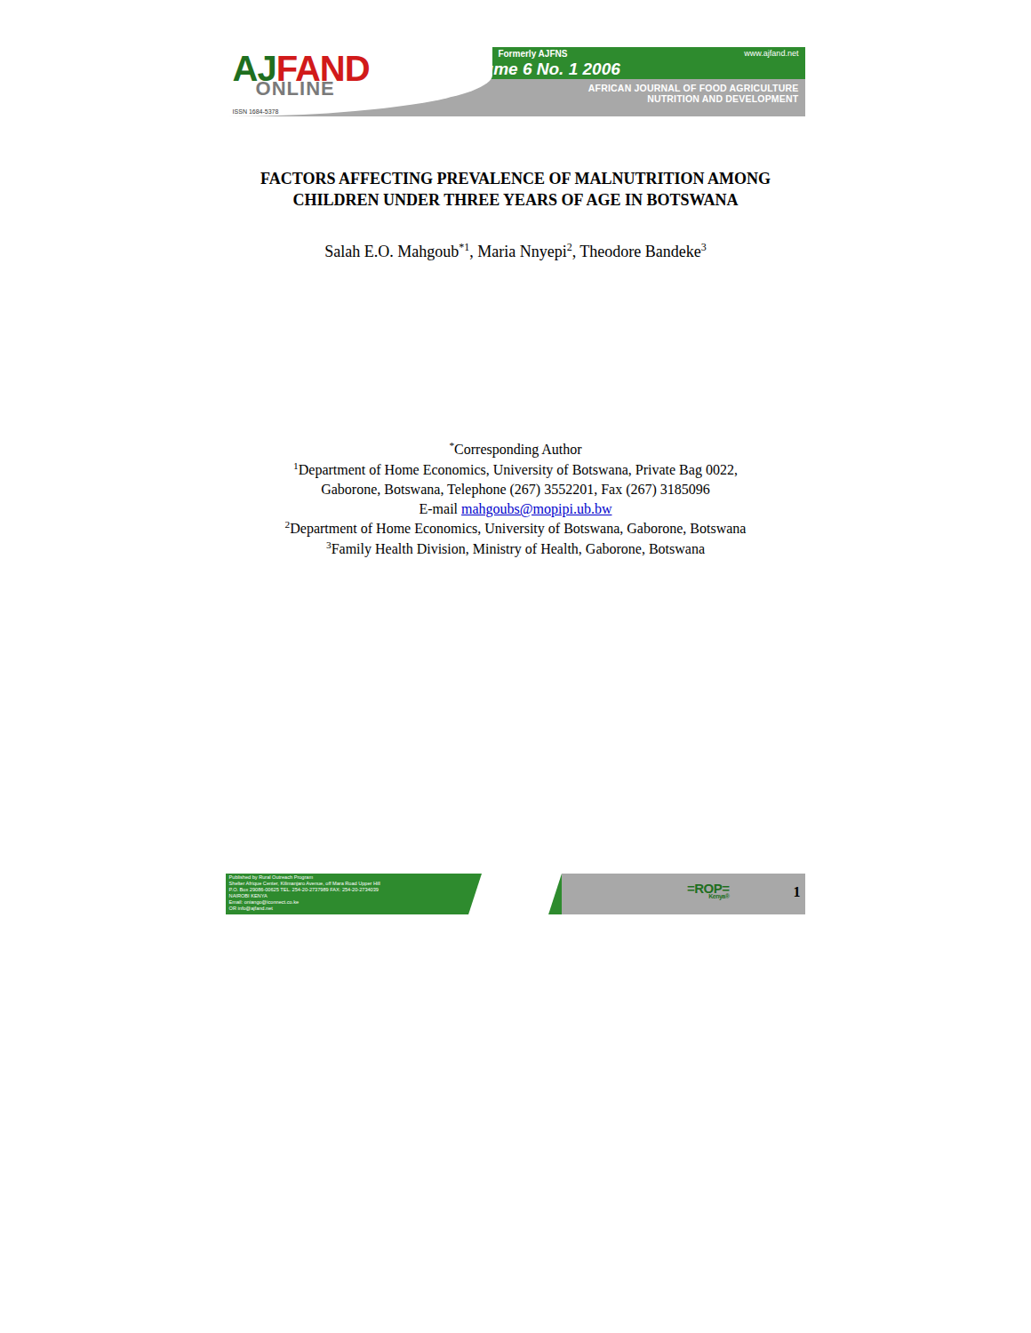AJ FAND ONLINE
ISSN 1684-5378
Formerly AJFNS
Volume 6 No. 1 2006
www.ajfand.net
AFRICAN JOURNAL OF FOOD AGRICULTURE
NUTRITION AND DEVELOPMENT
Factors Affecting Prevalence of Malnutrition Among
Children Under Three Years of Age in Botswana
Salah E.O. Mahgoub*1, Maria Nnyepi2, Theodore Bandeke3
*Corresponding Author 1Department of Home Economics, University of Botswana, Private Bag 0022,
Gaborone, Botswana, Telephone (267) 3552201, Fax (267) 3185096
E-mail mahgoubs@mopipi.ub.bw
2Department of Home Economics, University of Botswana, Gaborone, Botswana
3Family Health Division, Ministry of Health, Gaborone, Botswana
Published by Rural Outreach Program Shelter Afrique Center, Kilimanjaro Avenue, off Mara Road Upper Hill P.O. Box 29086-00625 TEL. 254-20-2737989 FAX: 254-20-2734039 NAIROBI KENYA Email: oniango@iconnect.co.ke OR info@ajfand.net
=ROP=Kenya®
www.ropkenya.org
1